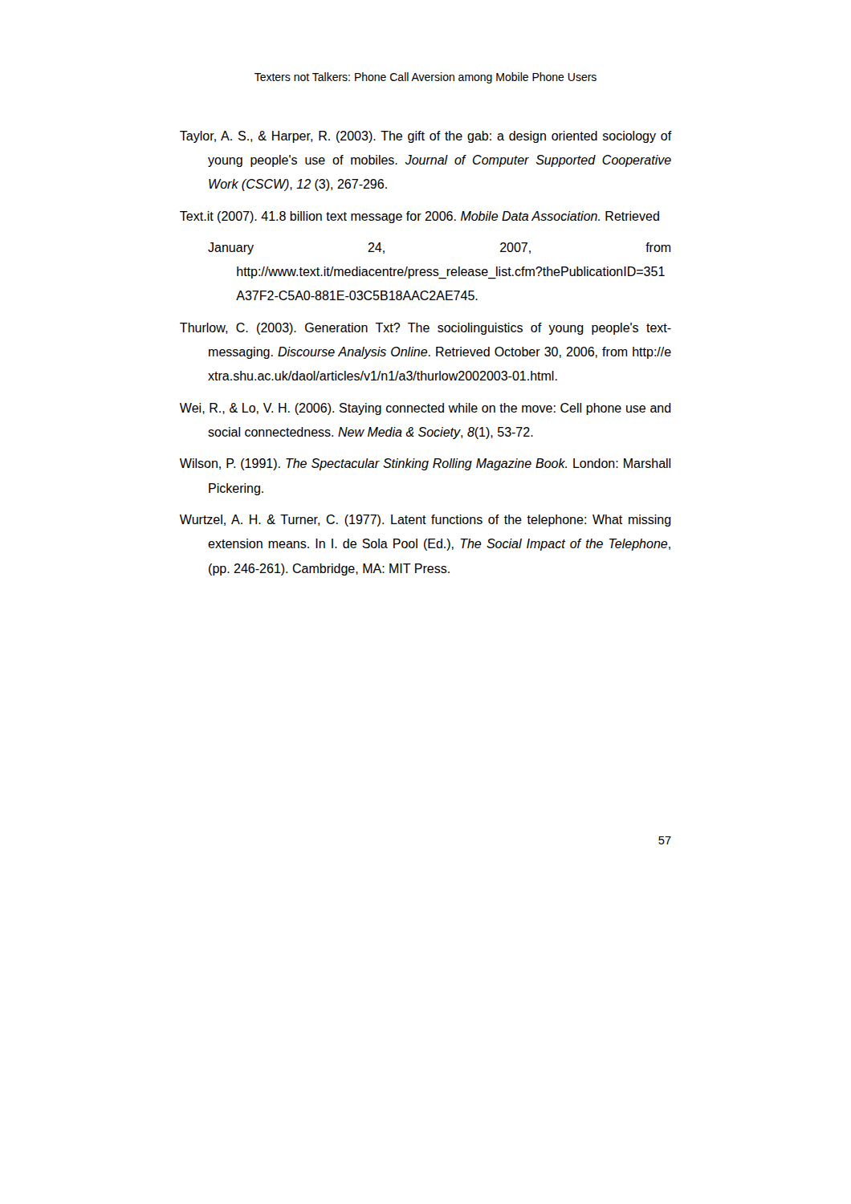Texters not Talkers: Phone Call Aversion among Mobile Phone Users
Taylor, A. S., & Harper, R. (2003). The gift of the gab: a design oriented sociology of young people's use of mobiles. Journal of Computer Supported Cooperative Work (CSCW), 12 (3), 267-296.
Text.it (2007). 41.8 billion text message for 2006. Mobile Data Association. Retrieved
January 24, 2007, from
http://www.text.it/mediacentre/press_release_list.cfm?thePublicationID=351A37F2-C5A0-881E-03C5B18AAC2AE745.
Thurlow, C. (2003). Generation Txt? The sociolinguistics of young people's text-messaging. Discourse Analysis Online. Retrieved October 30, 2006, from http://extra.shu.ac.uk/daol/articles/v1/n1/a3/thurlow2002003-01.html.
Wei, R., & Lo, V. H. (2006). Staying connected while on the move: Cell phone use and social connectedness. New Media & Society, 8(1), 53-72.
Wilson, P. (1991). The Spectacular Stinking Rolling Magazine Book. London: Marshall Pickering.
Wurtzel, A. H. & Turner, C. (1977). Latent functions of the telephone: What missing extension means. In I. de Sola Pool (Ed.), The Social Impact of the Telephone, (pp. 246-261). Cambridge, MA: MIT Press.
57